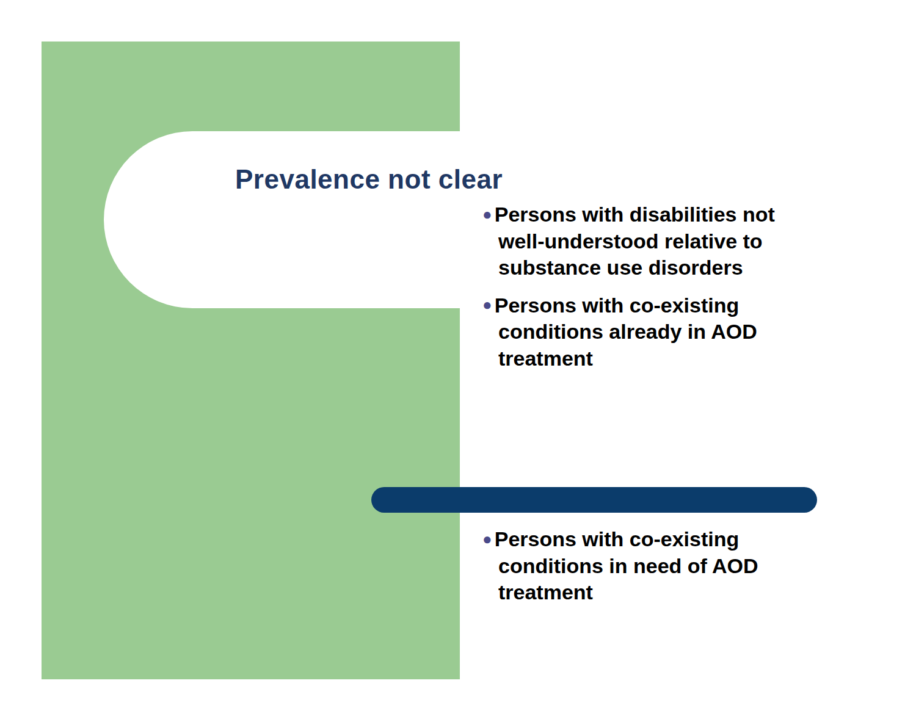Prevalence not clear
●Persons with disabilities not well-understood relative to substance use disorders
●Persons with co-existing conditions already in AOD treatment
●Persons with co-existing conditions in need of AOD treatment